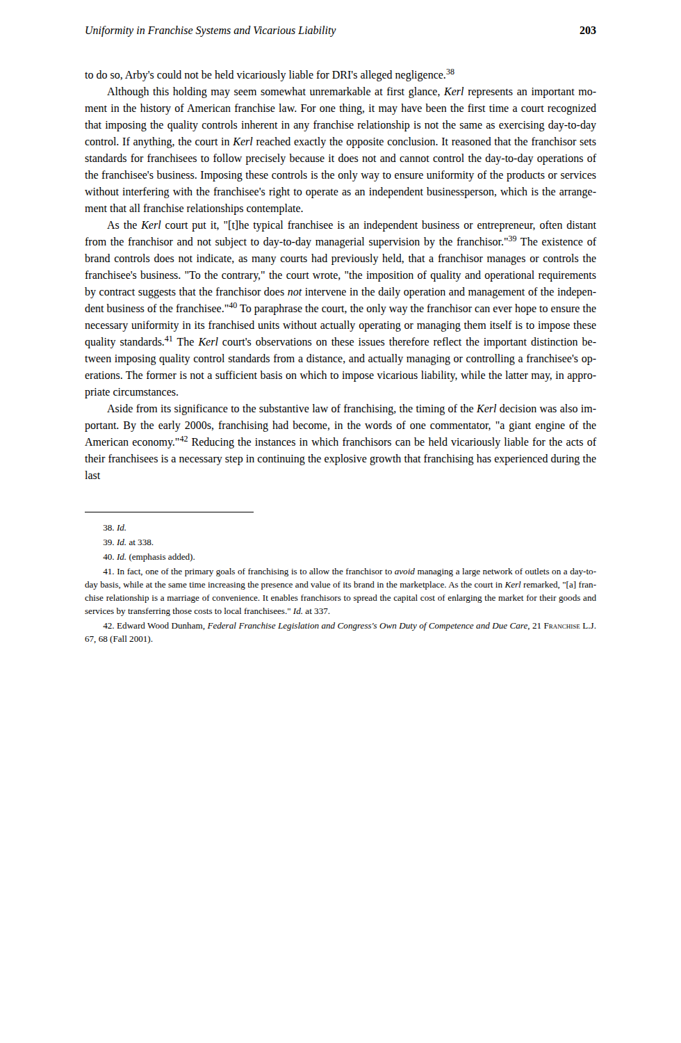Uniformity in Franchise Systems and Vicarious Liability 203
to do so, Arby's could not be held vicariously liable for DRI's alleged negligence.38
Although this holding may seem somewhat unremarkable at first glance, Kerl represents an important moment in the history of American franchise law. For one thing, it may have been the first time a court recognized that imposing the quality controls inherent in any franchise relationship is not the same as exercising day-to-day control. If anything, the court in Kerl reached exactly the opposite conclusion. It reasoned that the franchisor sets standards for franchisees to follow precisely because it does not and cannot control the day-to-day operations of the franchisee's business. Imposing these controls is the only way to ensure uniformity of the products or services without interfering with the franchisee's right to operate as an independent businessperson, which is the arrangement that all franchise relationships contemplate.
As the Kerl court put it, "[t]he typical franchisee is an independent business or entrepreneur, often distant from the franchisor and not subject to day-to-day managerial supervision by the franchisor."39 The existence of brand controls does not indicate, as many courts had previously held, that a franchisor manages or controls the franchisee's business. "To the contrary," the court wrote, "the imposition of quality and operational requirements by contract suggests that the franchisor does not intervene in the daily operation and management of the independent business of the franchisee."40 To paraphrase the court, the only way the franchisor can ever hope to ensure the necessary uniformity in its franchised units without actually operating or managing them itself is to impose these quality standards.41 The Kerl court's observations on these issues therefore reflect the important distinction between imposing quality control standards from a distance, and actually managing or controlling a franchisee's operations. The former is not a sufficient basis on which to impose vicarious liability, while the latter may, in appropriate circumstances.
Aside from its significance to the substantive law of franchising, the timing of the Kerl decision was also important. By the early 2000s, franchising had become, in the words of one commentator, "a giant engine of the American economy."42 Reducing the instances in which franchisors can be held vicariously liable for the acts of their franchisees is a necessary step in continuing the explosive growth that franchising has experienced during the last
Id.
Id. at 338.
Id. (emphasis added).
In fact, one of the primary goals of franchising is to allow the franchisor to avoid managing a large network of outlets on a day-to-day basis, while at the same time increasing the presence and value of its brand in the marketplace. As the court in Kerl remarked, "[a] franchise relationship is a marriage of convenience. It enables franchisors to spread the capital cost of enlarging the market for their goods and services by transferring those costs to local franchisees." Id. at 337.
Edward Wood Dunham, Federal Franchise Legislation and Congress's Own Duty of Competence and Due Care, 21 Franchise L.J. 67, 68 (Fall 2001).